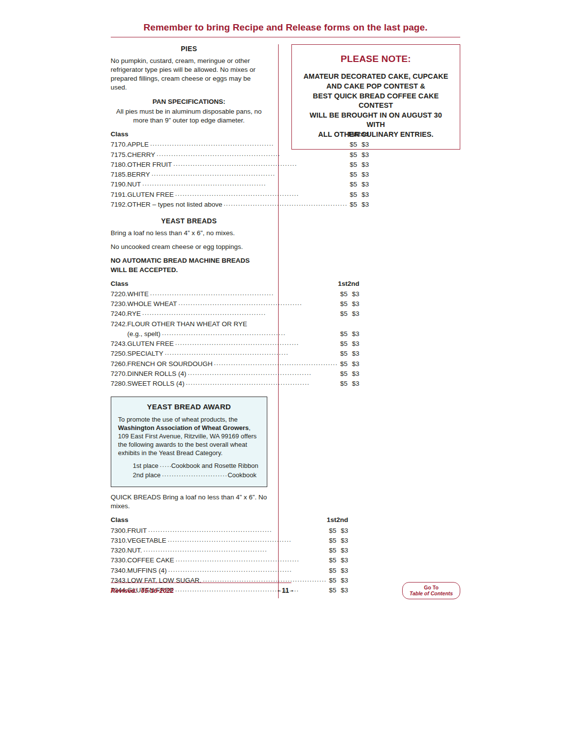Remember to bring Recipe and Release forms on the last page.
PIES
No pumpkin, custard, cream, meringue or other refrigerator type pies will be allowed. No mixes or prepared fillings, cream cheese or eggs may be used.
PAN SPECIFICATIONS:
All pies must be in aluminum disposable pans, no more than 9” outer top edge diameter.
| Class | 1st | 2nd |
| --- | --- | --- |
| 7170. | APPLE ................................................... | $5 | $3 |
| 7175. | CHERRY ................................................... | $5 | $3 |
| 7180. | OTHER FRUIT ................................................... | $5 | $3 |
| 7185. | BERRY ................................................... | $5 | $3 |
| 7190. | NUT ................................................... | $5 | $3 |
| 7191. | GLUTEN FREE ................................................... | $5 | $3 |
| 7192. | OTHER – types not listed above ................................................... | $5 | $3 |
YEAST BREADS
Bring a loaf no less than 4” x 6”, no mixes.
No uncooked cream cheese or egg toppings.
NO AUTOMATIC BREAD MACHINE BREADS WILL BE ACCEPTED.
| Class | 1st | 2nd |
| --- | --- | --- |
| 7220. | WHITE ................................................... | $5 | $3 |
| 7230. | WHOLE WHEAT ................................................... | $5 | $3 |
| 7240. | RYE ................................................... | $5 | $3 |
| 7242. | FLOUR OTHER THAN WHEAT OR RYE | | |
| | (e.g., spelt) ................................................... | $5 | $3 |
| 7243. | GLUTEN FREE ................................................... | $5 | $3 |
| 7250. | SPECIALTY ................................................... | $5 | $3 |
| 7260. | FRENCH OR SOURDOUGH ................................................... | $5 | $3 |
| 7270. | DINNER ROLLS (4) ................................................... | $5 | $3 |
| 7280. | SWEET ROLLS (4) ................................................... | $5 | $3 |
YEAST BREAD AWARD
To promote the use of wheat products, the Washington Association of Wheat Growers, 109 East First Avenue, Ritzville, WA 99169 offers the following awards to the best overall wheat exhibits in the Yeast Bread Category.
1st place........ Cookbook and Rosette Ribbon
2nd place........................... Cookbook
QUICK BREADS Bring a loaf no less than 4” x 6”. No mixes.
| Class | 1st | 2nd |
| --- | --- | --- |
| 7300. | FRUIT ................................................... | $5 | $3 |
| 7310. | VEGETABLE ................................................... | $5 | $3 |
| 7320. | NUT. ................................................... | $5 | $3 |
| 7330. | COFFEE CAKE ................................................... | $5 | $3 |
| 7340. | MUFFINS (4) ................................................... | $5 | $3 |
| 7343. | LOW FAT, LOW SUGAR. ................................................... | $5 | $3 |
| 7344. | GLUTEN FREE ................................................... | $5 | $3 |
PLEASE NOTE:
AMATEUR DECORATED CAKE, CUPCAKE
AND CAKE POP CONTEST &
BEST QUICK BREAD COFFEE CAKE CONTEST
WILL BE BROUGHT IN ON AUGUST 30 WITH
ALL OTHER CULINARY ENTRIES.
Revised: 05-16-2022
- 11 -
Go To
Table of Contents